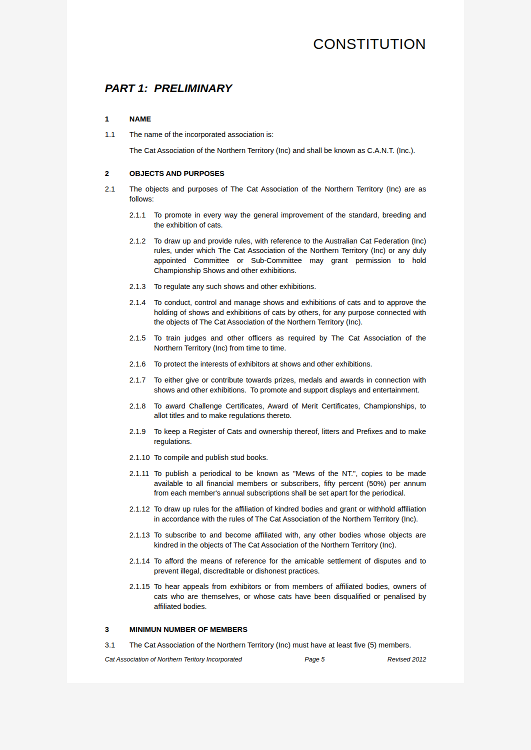CONSTITUTION
PART 1: PRELIMINARY
1 NAME
1.1 The name of the incorporated association is:
The Cat Association of the Northern Territory (Inc) and shall be known as C.A.N.T. (Inc.).
2 OBJECTS AND PURPOSES
2.1 The objects and purposes of The Cat Association of the Northern Territory (Inc) are as follows:
2.1.1 To promote in every way the general improvement of the standard, breeding and the exhibition of cats.
2.1.2 To draw up and provide rules, with reference to the Australian Cat Federation (Inc) rules, under which The Cat Association of the Northern Territory (Inc) or any duly appointed Committee or Sub-Committee may grant permission to hold Championship Shows and other exhibitions.
2.1.3 To regulate any such shows and other exhibitions.
2.1.4 To conduct, control and manage shows and exhibitions of cats and to approve the holding of shows and exhibitions of cats by others, for any purpose connected with the objects of The Cat Association of the Northern Territory (Inc).
2.1.5 To train judges and other officers as required by The Cat Association of the Northern Territory (Inc) from time to time.
2.1.6 To protect the interests of exhibitors at shows and other exhibitions.
2.1.7 To either give or contribute towards prizes, medals and awards in connection with shows and other exhibitions. To promote and support displays and entertainment.
2.1.8 To award Challenge Certificates, Award of Merit Certificates, Championships, to allot titles and to make regulations thereto.
2.1.9 To keep a Register of Cats and ownership thereof, litters and Prefixes and to make regulations.
2.1.10 To compile and publish stud books.
2.1.11 To publish a periodical to be known as "Mews of the NT.", copies to be made available to all financial members or subscribers, fifty percent (50%) per annum from each member's annual subscriptions shall be set apart for the periodical.
2.1.12 To draw up rules for the affiliation of kindred bodies and grant or withhold affiliation in accordance with the rules of The Cat Association of the Northern Territory (Inc).
2.1.13 To subscribe to and become affiliated with, any other bodies whose objects are kindred in the objects of The Cat Association of the Northern Territory (Inc).
2.1.14 To afford the means of reference for the amicable settlement of disputes and to prevent illegal, discreditable or dishonest practices.
2.1.15 To hear appeals from exhibitors or from members of affiliated bodies, owners of cats who are themselves, or whose cats have been disqualified or penalised by affiliated bodies.
3 MINIMUN NUMBER OF MEMBERS
3.1 The Cat Association of the Northern Territory (Inc) must have at least five (5) members.
Cat Association of Northern Teritory Incorporated Page 5 Revised 2012